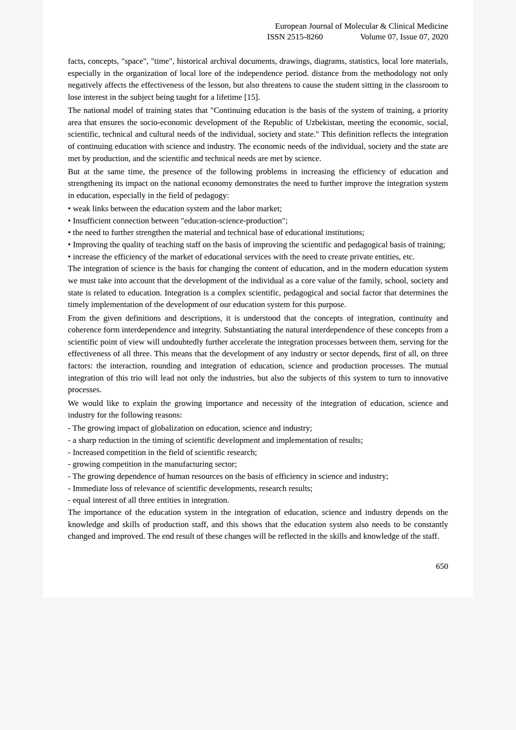European Journal of Molecular & Clinical Medicine ISSN 2515-8260 Volume 07, Issue 07, 2020
facts, concepts, "space", "time", historical archival documents, drawings, diagrams, statistics, local lore materials, especially in the organization of local lore of the independence period. distance from the methodology not only negatively affects the effectiveness of the lesson, but also threatens to cause the student sitting in the classroom to lose interest in the subject being taught for a lifetime [15].
The national model of training states that "Continuing education is the basis of the system of training, a priority area that ensures the socio-economic development of the Republic of Uzbekistan, meeting the economic, social, scientific, technical and cultural needs of the individual, society and state." This definition reflects the integration of continuing education with science and industry. The economic needs of the individual, society and the state are met by production, and the scientific and technical needs are met by science.
But at the same time, the presence of the following problems in increasing the efficiency of education and strengthening its impact on the national economy demonstrates the need to further improve the integration system in education, especially in the field of pedagogy:
• weak links between the education system and the labor market;
• Insufficient connection between "education-science-production";
• the need to further strengthen the material and technical base of educational institutions;
• Improving the quality of teaching staff on the basis of improving the scientific and pedagogical basis of training;
• increase the efficiency of the market of educational services with the need to create private entities, etc.
The integration of science is the basis for changing the content of education, and in the modern education system we must take into account that the development of the individual as a core value of the family, school, society and state is related to education. Integration is a complex scientific, pedagogical and social factor that determines the timely implementation of the development of our education system for this purpose.
From the given definitions and descriptions, it is understood that the concepts of integration, continuity and coherence form interdependence and integrity. Substantiating the natural interdependence of these concepts from a scientific point of view will undoubtedly further accelerate the integration processes between them, serving for the effectiveness of all three. This means that the development of any industry or sector depends, first of all, on three factors: the interaction, rounding and integration of education, science and production processes. The mutual integration of this trio will lead not only the industries, but also the subjects of this system to turn to innovative processes.
We would like to explain the growing importance and necessity of the integration of education, science and industry for the following reasons:
- The growing impact of globalization on education, science and industry;
- a sharp reduction in the timing of scientific development and implementation of results;
- Increased competition in the field of scientific research;
- growing competition in the manufacturing sector;
- The growing dependence of human resources on the basis of efficiency in science and industry;
- Immediate loss of relevance of scientific developments, research results;
- equal interest of all three entities in integration.
The importance of the education system in the integration of education, science and industry depends on the knowledge and skills of production staff, and this shows that the education system also needs to be constantly changed and improved. The end result of these changes will be reflected in the skills and knowledge of the staff.
650